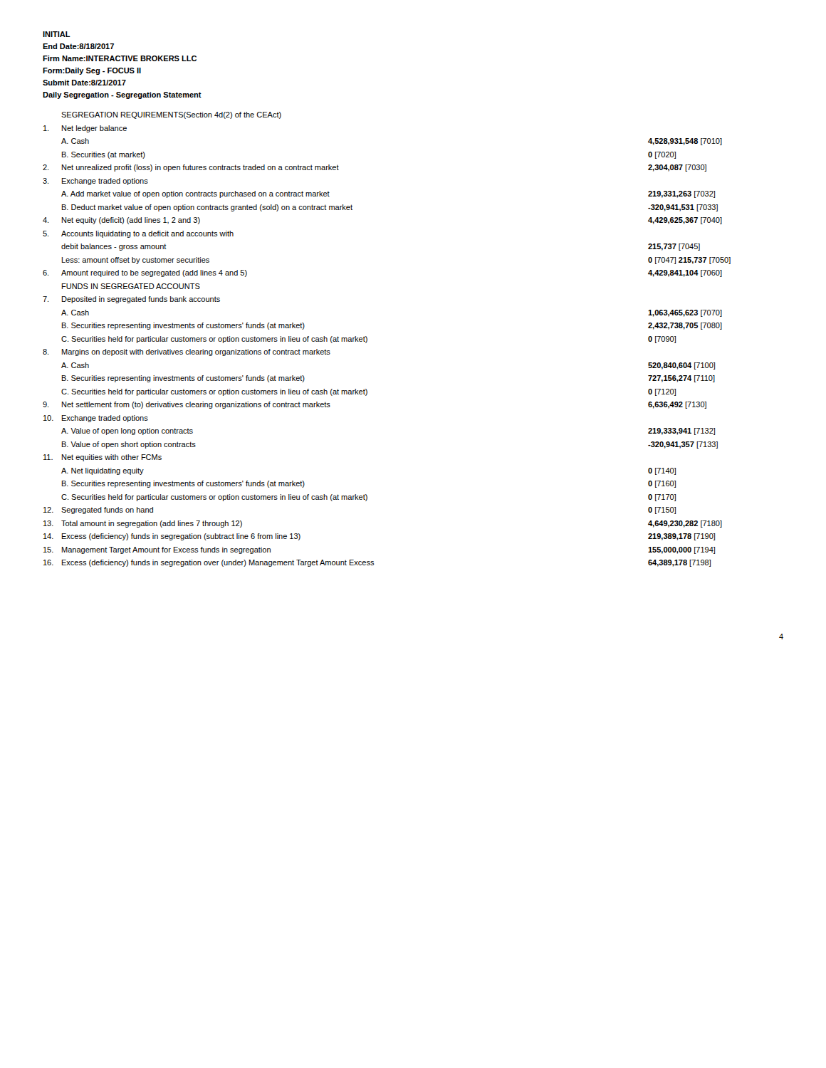INITIAL
End Date:8/18/2017
Firm Name:INTERACTIVE BROKERS LLC
Form:Daily Seg - FOCUS II
Submit Date:8/21/2017
Daily Segregation - Segregation Statement
| | SEGREGATION REQUIREMENTS(Section 4d(2) of the CEAct) | |
| 1. | Net ledger balance | |
| | A. Cash | 4,528,931,548 [7010] |
| | B. Securities (at market) | 0 [7020] |
| 2. | Net unrealized profit (loss) in open futures contracts traded on a contract market | 2,304,087 [7030] |
| 3. | Exchange traded options | |
| | A. Add market value of open option contracts purchased on a contract market | 219,331,263 [7032] |
| | B. Deduct market value of open option contracts granted (sold) on a contract market | -320,941,531 [7033] |
| 4. | Net equity (deficit) (add lines 1, 2 and 3) | 4,429,625,367 [7040] |
| 5. | Accounts liquidating to a deficit and accounts with | |
| | debit balances - gross amount | 215,737 [7045] |
| | Less: amount offset by customer securities | 0 [7047] 215,737 [7050] |
| 6. | Amount required to be segregated (add lines 4 and 5) | 4,429,841,104 [7060] |
| | FUNDS IN SEGREGATED ACCOUNTS | |
| 7. | Deposited in segregated funds bank accounts | |
| | A. Cash | 1,063,465,623 [7070] |
| | B. Securities representing investments of customers' funds (at market) | 2,432,738,705 [7080] |
| | C. Securities held for particular customers or option customers in lieu of cash (at market) | 0 [7090] |
| 8. | Margins on deposit with derivatives clearing organizations of contract markets | |
| | A. Cash | 520,840,604 [7100] |
| | B. Securities representing investments of customers' funds (at market) | 727,156,274 [7110] |
| | C. Securities held for particular customers or option customers in lieu of cash (at market) | 0 [7120] |
| 9. | Net settlement from (to) derivatives clearing organizations of contract markets | 6,636,492 [7130] |
| 10. | Exchange traded options | |
| | A. Value of open long option contracts | 219,333,941 [7132] |
| | B. Value of open short option contracts | -320,941,357 [7133] |
| 11. | Net equities with other FCMs | |
| | A. Net liquidating equity | 0 [7140] |
| | B. Securities representing investments of customers' funds (at market) | 0 [7160] |
| | C. Securities held for particular customers or option customers in lieu of cash (at market) | 0 [7170] |
| 12. | Segregated funds on hand | 0 [7150] |
| 13. | Total amount in segregation (add lines 7 through 12) | 4,649,230,282 [7180] |
| 14. | Excess (deficiency) funds in segregation (subtract line 6 from line 13) | 219,389,178 [7190] |
| 15. | Management Target Amount for Excess funds in segregation | 155,000,000 [7194] |
| 16. | Excess (deficiency) funds in segregation over (under) Management Target Amount Excess | 64,389,178 [7198] |
4